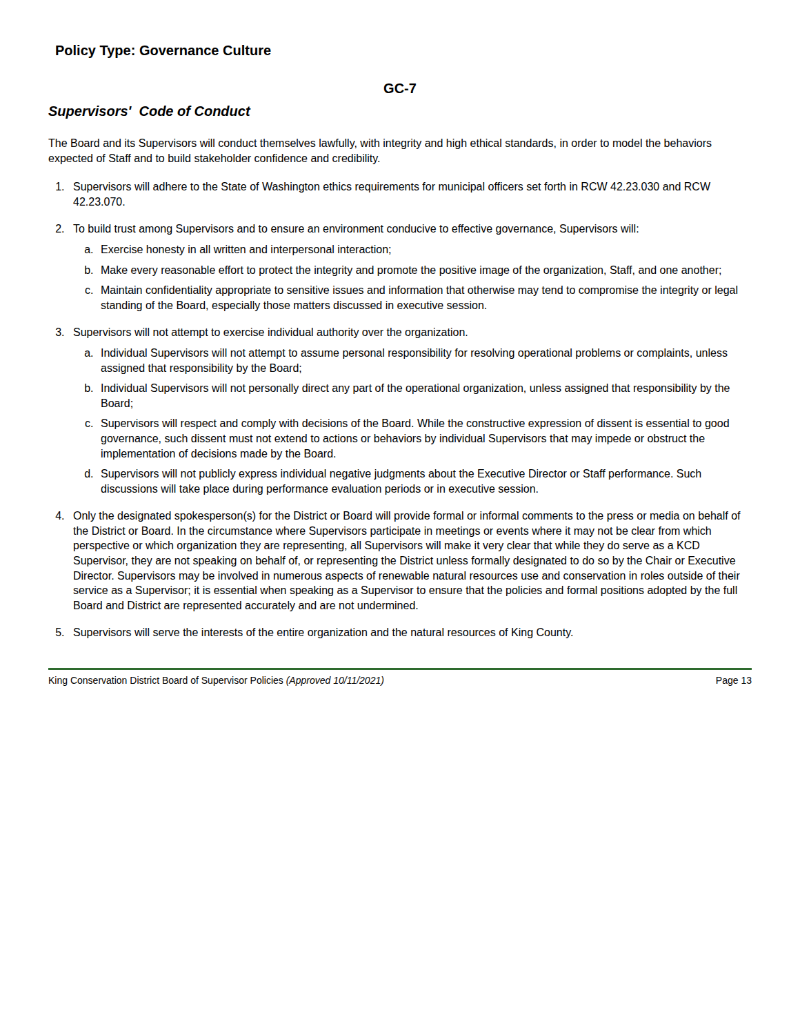Policy Type: Governance Culture
GC-7
Supervisors' Code of Conduct
The Board and its Supervisors will conduct themselves lawfully, with integrity and high ethical standards, in order to model the behaviors expected of Staff and to build stakeholder confidence and credibility.
Supervisors will adhere to the State of Washington ethics requirements for municipal officers set forth in RCW 42.23.030 and RCW 42.23.070.
To build trust among Supervisors and to ensure an environment conducive to effective governance, Supervisors will:
Exercise honesty in all written and interpersonal interaction;
Make every reasonable effort to protect the integrity and promote the positive image of the organization, Staff, and one another;
Maintain confidentiality appropriate to sensitive issues and information that otherwise may tend to compromise the integrity or legal standing of the Board, especially those matters discussed in executive session.
Supervisors will not attempt to exercise individual authority over the organization.
Individual Supervisors will not attempt to assume personal responsibility for resolving operational problems or complaints, unless assigned that responsibility by the Board;
Individual Supervisors will not personally direct any part of the operational organization, unless assigned that responsibility by the Board;
Supervisors will respect and comply with decisions of the Board. While the constructive expression of dissent is essential to good governance, such dissent must not extend to actions or behaviors by individual Supervisors that may impede or obstruct the implementation of decisions made by the Board.
Supervisors will not publicly express individual negative judgments about the Executive Director or Staff performance. Such discussions will take place during performance evaluation periods or in executive session.
Only the designated spokesperson(s) for the District or Board will provide formal or informal comments to the press or media on behalf of the District or Board. In the circumstance where Supervisors participate in meetings or events where it may not be clear from which perspective or which organization they are representing, all Supervisors will make it very clear that while they do serve as a KCD Supervisor, they are not speaking on behalf of, or representing the District unless formally designated to do so by the Chair or Executive Director. Supervisors may be involved in numerous aspects of renewable natural resources use and conservation in roles outside of their service as a Supervisor; it is essential when speaking as a Supervisor to ensure that the policies and formal positions adopted by the full Board and District are represented accurately and are not undermined.
Supervisors will serve the interests of the entire organization and the natural resources of King County.
King Conservation District Board of Supervisor Policies (Approved 10/11/2021) Page 13